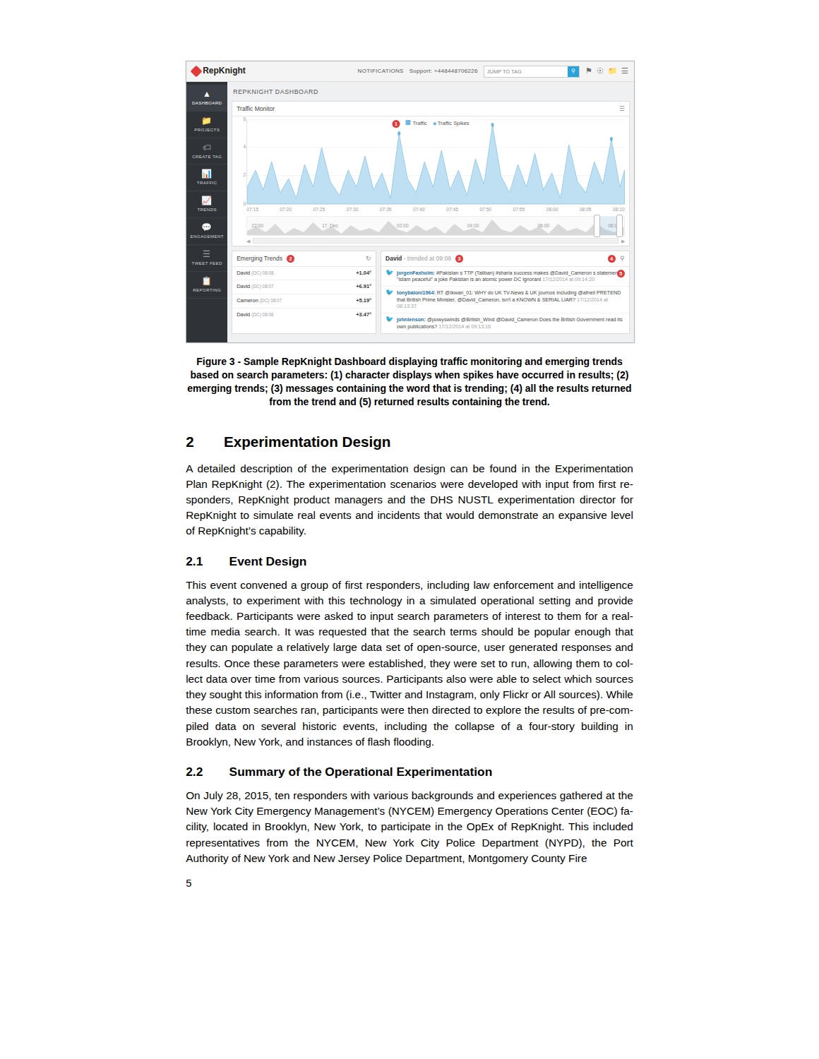RepKnight
NOTIFICATIONS
Support: +448448706226
⚲
⚑☉📁☰
▲DASHBOARD
📁PROJECTS
🏷CREATE TAG
📊TRAFFIC
📈TRENDS
💬ENGAGEMENT
☰TWEET FEED
📋REPORTING
REPKNIGHT DASHBOARD
Traffic Monitor☰
1 Traffic ◆Traffic Spikes
6 4 2 0
07:1507:2007:2507:30 07:3507:4007:4507:50 07:5508:0008:0508:10
22:0017. Dec 02:00 04:0006:0008:00
◀
▶
Emerging Trends 2↻
David (DC) 08:08+1.04°
David (DC) 08:07+6.91°
Cameron (DC) 08:07+5.19°
David (DC) 08:06+3.47°
David - trended at 09:08 3 4⚲
5
🐦jorgenFaxholm: #Pakistan s TTP (Taliban) #sharia success makes @David_Cameron s statement "islam peaceful" a joke Pakistan is an atomic power DC ignorant 17/12/2014 at 09:14:20
🐦tonybaloni1964: RT @Ikwan_01: WHY do UK TV-News & UK journos including @afneil PRETEND that British Prime Minister, @David_Cameron, isn't a KNOWN & SERIAL LIAR? 17/12/2014 at 08:13:37
🐦johnlenson: @powyswinds @British_Wind @David_Cameron Does the British Government read its own publications? 17/12/2014 at 09:13:16
Figure 3 - Sample RepKnight Dashboard displaying traffic monitoring and emerging trends based on search parameters: (1) character displays when spikes have occurred in results; (2) emerging trends; (3) messages containing the word that is trending; (4) all the results returned from the trend and (5) returned results containing the trend.
2 Experimentation Design
A detailed description of the experimentation design can be found in the Experimentation Plan RepKnight (2). The experimentation scenarios were developed with input from first responders, RepKnight product managers and the DHS NUSTL experimentation director for RepKnight to simulate real events and incidents that would demonstrate an expansive level of RepKnight’s capability.
2.1 Event Design
This event convened a group of first responders, including law enforcement and intelligence analysts, to experiment with this technology in a simulated operational setting and provide feedback. Participants were asked to input search parameters of interest to them for a real-time media search. It was requested that the search terms should be popular enough that they can populate a relatively large data set of open-source, user generated responses and results. Once these parameters were established, they were set to run, allowing them to collect data over time from various sources. Participants also were able to select which sources they sought this information from (i.e., Twitter and Instagram, only Flickr or All sources). While these custom searches ran, participants were then directed to explore the results of pre-compiled data on several historic events, including the collapse of a four-story building in Brooklyn, New York, and instances of flash flooding.
2.2 Summary of the Operational Experimentation
On July 28, 2015, ten responders with various backgrounds and experiences gathered at the New York City Emergency Management’s (NYCEM) Emergency Operations Center (EOC) facility, located in Brooklyn, New York, to participate in the OpEx of RepKnight. This included representatives from the NYCEM, New York City Police Department (NYPD), the Port Authority of New York and New Jersey Police Department, Montgomery County Fire
5